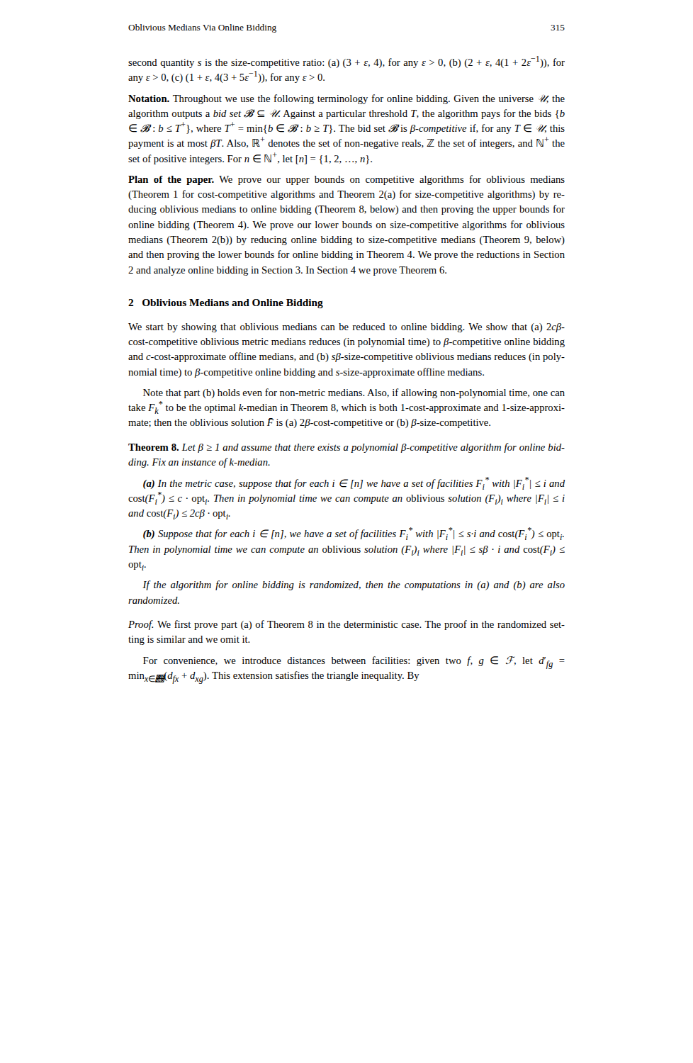Oblivious Medians Via Online Bidding 315
second quantity s is the size-competitive ratio: (a) (3 + ε, 4), for any ε > 0, (b) (2 + ε, 4(1 + 2ε−1)), for any ε > 0, (c) (1 + ε, 4(3 + 5ε−1)), for any ε > 0.
Notation. Throughout we use the following terminology for online bidding. Given the universe 𝒰, the algorithm outputs a bid set 𝓑 ⊆ 𝒰. Against a particular threshold T, the algorithm pays for the bids {b ∈ 𝓑 : b ≤ T+}, where T+ = min{b ∈ 𝓑 : b ≥ T}. The bid set 𝓑 is β-competitive if, for any T ∈ 𝒰, this payment is at most βT. Also, ℝ+ denotes the set of non-negative reals, ℤ the set of integers, and ℕ+ the set of positive integers. For n ∈ ℕ+, let [n] = {1, 2, …, n}.
Plan of the paper. We prove our upper bounds on competitive algorithms for oblivious medians (Theorem 1 for cost-competitive algorithms and Theorem 2(a) for size-competitive algorithms) by reducing oblivious medians to online bidding (Theorem 8, below) and then proving the upper bounds for online bidding (Theorem 4). We prove our lower bounds on size-competitive algorithms for oblivious medians (Theorem 2(b)) by reducing online bidding to size-competitive medians (Theorem 9, below) and then proving the lower bounds for online bidding in Theorem 4. We prove the reductions in Section 2 and analyze online bidding in Section 3. In Section 4 we prove Theorem 6.
2 Oblivious Medians and Online Bidding
We start by showing that oblivious medians can be reduced to online bidding. We show that (a) 2cβ-cost-competitive oblivious metric medians reduces (in polynomial time) to β-competitive online bidding and c-cost-approximate offline medians, and (b) sβ-size-competitive oblivious medians reduces (in polynomial time) to β-competitive online bidding and s-size-approximate offline medians.
Note that part (b) holds even for non-metric medians. Also, if allowing non-polynomial time, one can take Fk* to be the optimal k-median in Theorem 8, which is both 1-cost-approximate and 1-size-approximate; then the oblivious solution F̄ is (a) 2β-cost-competitive or (b) β-size-competitive.
Theorem 8. Let β ≥ 1 and assume that there exists a polynomial β-competitive algorithm for online bidding. Fix an instance of k-median.
(a) In the metric case, suppose that for each i ∈ [n] we have a set of facilities Fi* with |Fi*| ≤ i and cost(Fi*) ≤ c · opti. Then in polynomial time we can compute an oblivious solution (Fi)i where |Fi| ≤ i and cost(Fi) ≤ 2cβ · opti.
(b) Suppose that for each i ∈ [n], we have a set of facilities Fi* with |Fi*| ≤ s·i and cost(Fi*) ≤ opti. Then in polynomial time we can compute an oblivious solution (Fi)i where |Fi| ≤ sβ · i and cost(Fi) ≤ opti.
If the algorithm for online bidding is randomized, then the computations in (a) and (b) are also randomized.
Proof. We first prove part (a) of Theorem 8 in the deterministic case. The proof in the randomized setting is similar and we omit it.
For convenience, we introduce distances between facilities: given two f, g ∈ ℱ, let d′fg = minx∈𝒠(dfx + dxg). This extension satisfies the triangle inequality. By